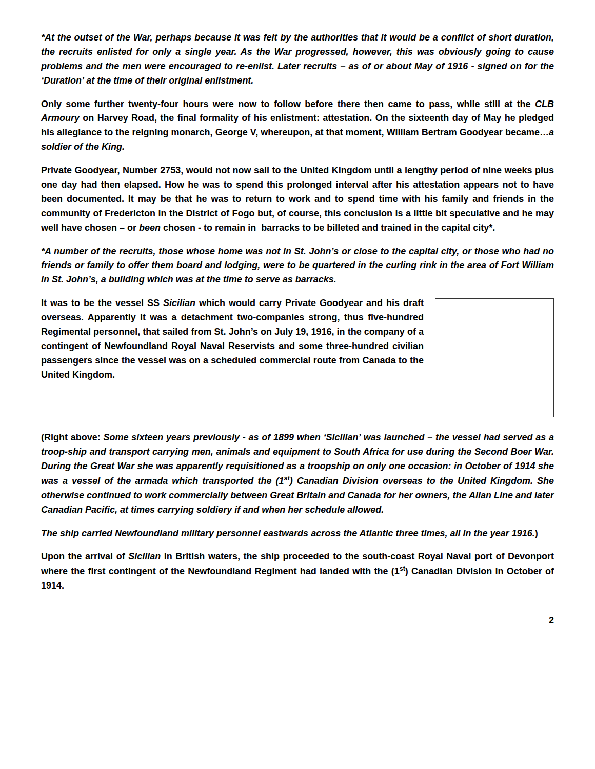*At the outset of the War, perhaps because it was felt by the authorities that it would be a conflict of short duration, the recruits enlisted for only a single year. As the War progressed, however, this was obviously going to cause problems and the men were encouraged to re-enlist. Later recruits – as of or about May of 1916 - signed on for the ‘Duration’ at the time of their original enlistment.
Only some further twenty-four hours were now to follow before there then came to pass, while still at the CLB Armoury on Harvey Road, the final formality of his enlistment: attestation. On the sixteenth day of May he pledged his allegiance to the reigning monarch, George V, whereupon, at that moment, William Bertram Goodyear became…a soldier of the King.
Private Goodyear, Number 2753, would not now sail to the United Kingdom until a lengthy period of nine weeks plus one day had then elapsed. How he was to spend this prolonged interval after his attestation appears not to have been documented. It may be that he was to return to work and to spend time with his family and friends in the community of Fredericton in the District of Fogo but, of course, this conclusion is a little bit speculative and he may well have chosen – or been chosen - to remain in barracks to be billeted and trained in the capital city*.
*A number of the recruits, those whose home was not in St. John’s or close to the capital city, or those who had no friends or family to offer them board and lodging, were to be quartered in the curling rink in the area of Fort William in St. John’s, a building which was at the time to serve as barracks.
It was to be the vessel SS Sicilian which would carry Private Goodyear and his draft overseas. Apparently it was a detachment two-companies strong, thus five-hundred Regimental personnel, that sailed from St. John’s on July 19, 1916, in the company of a contingent of Newfoundland Royal Naval Reservists and some three-hundred civilian passengers since the vessel was on a scheduled commercial route from Canada to the United Kingdom.
(Right above: Some sixteen years previously - as of 1899 when ‘Sicilian’ was launched – the vessel had served as a troop-ship and transport carrying men, animals and equipment to South Africa for use during the Second Boer War. During the Great War she was apparently requisitioned as a troopship on only one occasion: in October of 1914 she was a vessel of the armada which transported the (1st) Canadian Division overseas to the United Kingdom. She otherwise continued to work commercially between Great Britain and Canada for her owners, the Allan Line and later Canadian Pacific, at times carrying soldiery if and when her schedule allowed.
The ship carried Newfoundland military personnel eastwards across the Atlantic three times, all in the year 1916.)
Upon the arrival of Sicilian in British waters, the ship proceeded to the south-coast Royal Naval port of Devonport where the first contingent of the Newfoundland Regiment had landed with the (1st) Canadian Division in October of 1914.
2